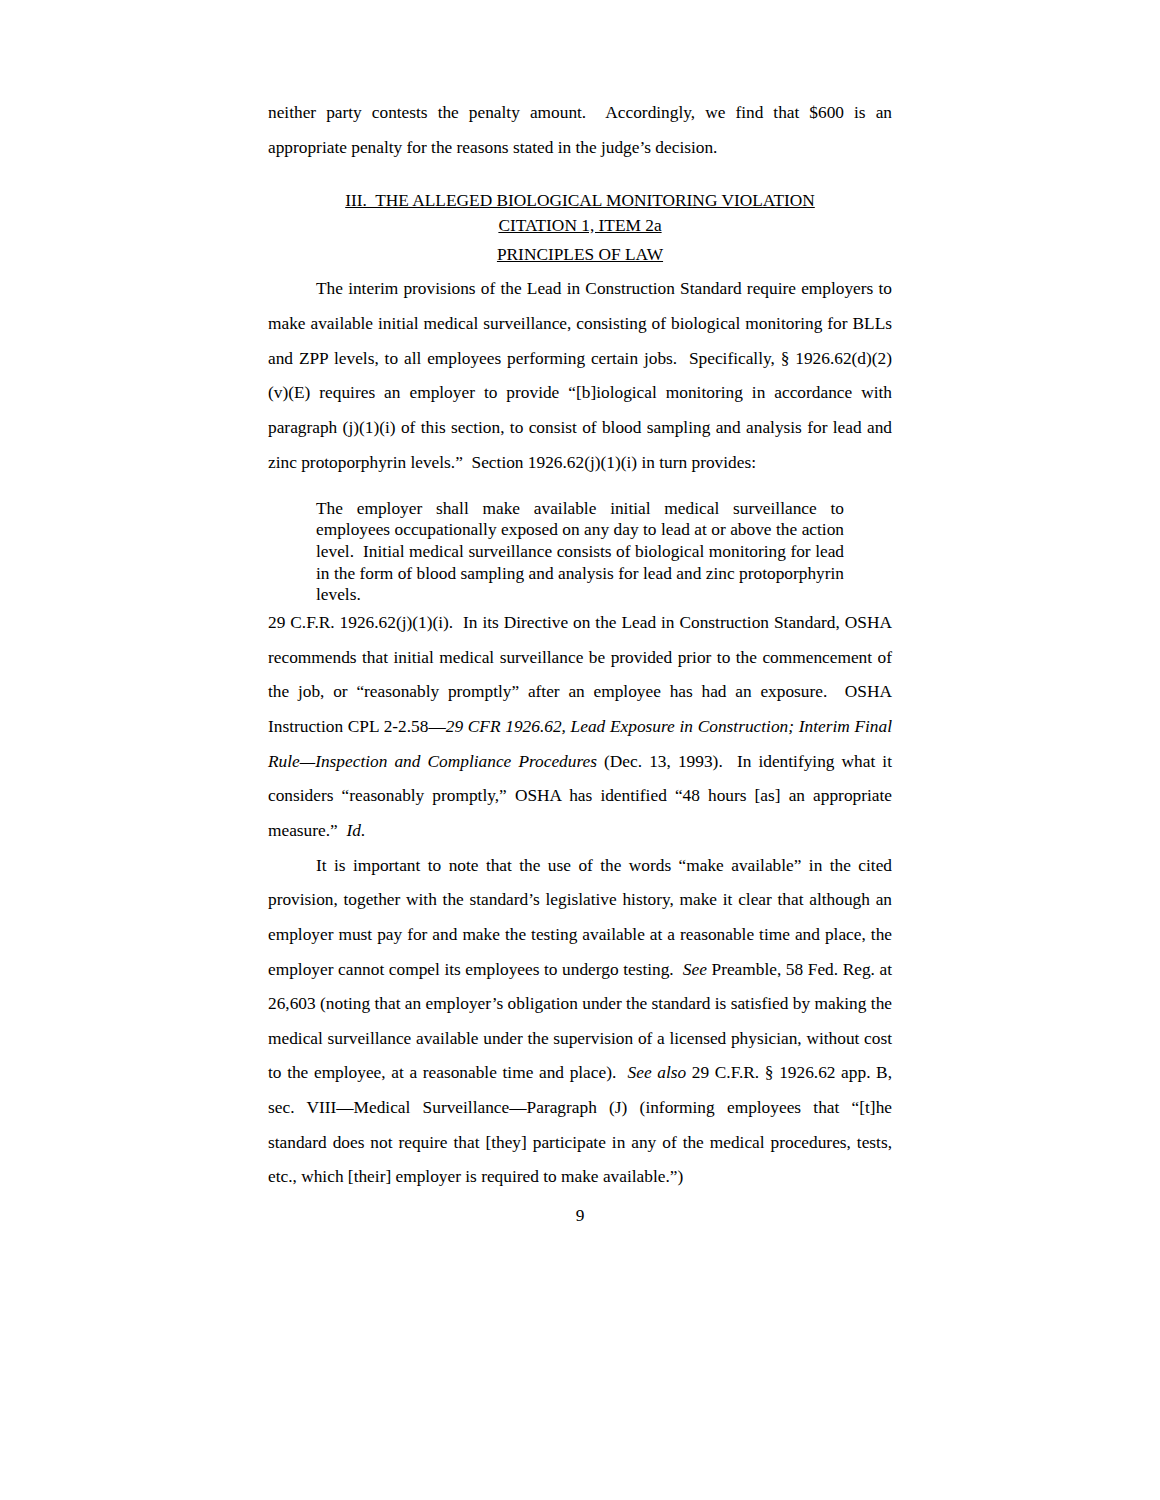neither party contests the penalty amount. Accordingly, we find that $600 is an appropriate penalty for the reasons stated in the judge’s decision.
III. THE ALLEGED BIOLOGICAL MONITORING VIOLATION
CITATION 1, ITEM 2a
PRINCIPLES OF LAW
The interim provisions of the Lead in Construction Standard require employers to make available initial medical surveillance, consisting of biological monitoring for BLLs and ZPP levels, to all employees performing certain jobs. Specifically, § 1926.62(d)(2)(v)(E) requires an employer to provide “[b]iological monitoring in accordance with paragraph (j)(1)(i) of this section, to consist of blood sampling and analysis for lead and zinc protoporphyrin levels.” Section 1926.62(j)(1)(i) in turn provides:
The employer shall make available initial medical surveillance to employees occupationally exposed on any day to lead at or above the action level. Initial medical surveillance consists of biological monitoring for lead in the form of blood sampling and analysis for lead and zinc protoporphyrin levels.
29 C.F.R. 1926.62(j)(1)(i). In its Directive on the Lead in Construction Standard, OSHA recommends that initial medical surveillance be provided prior to the commencement of the job, or “reasonably promptly” after an employee has had an exposure. OSHA Instruction CPL 2-2.58—29 CFR 1926.62, Lead Exposure in Construction; Interim Final Rule—Inspection and Compliance Procedures (Dec. 13, 1993). In identifying what it considers “reasonably promptly,” OSHA has identified “48 hours [as] an appropriate measure.” Id.
It is important to note that the use of the words “make available” in the cited provision, together with the standard’s legislative history, make it clear that although an employer must pay for and make the testing available at a reasonable time and place, the employer cannot compel its employees to undergo testing. See Preamble, 58 Fed. Reg. at 26,603 (noting that an employer’s obligation under the standard is satisfied by making the medical surveillance available under the supervision of a licensed physician, without cost to the employee, at a reasonable time and place). See also 29 C.F.R. § 1926.62 app. B, sec. VIII—Medical Surveillance—Paragraph (J) (informing employees that “[t]he standard does not require that [they] participate in any of the medical procedures, tests, etc., which [their] employer is required to make available.”)
9